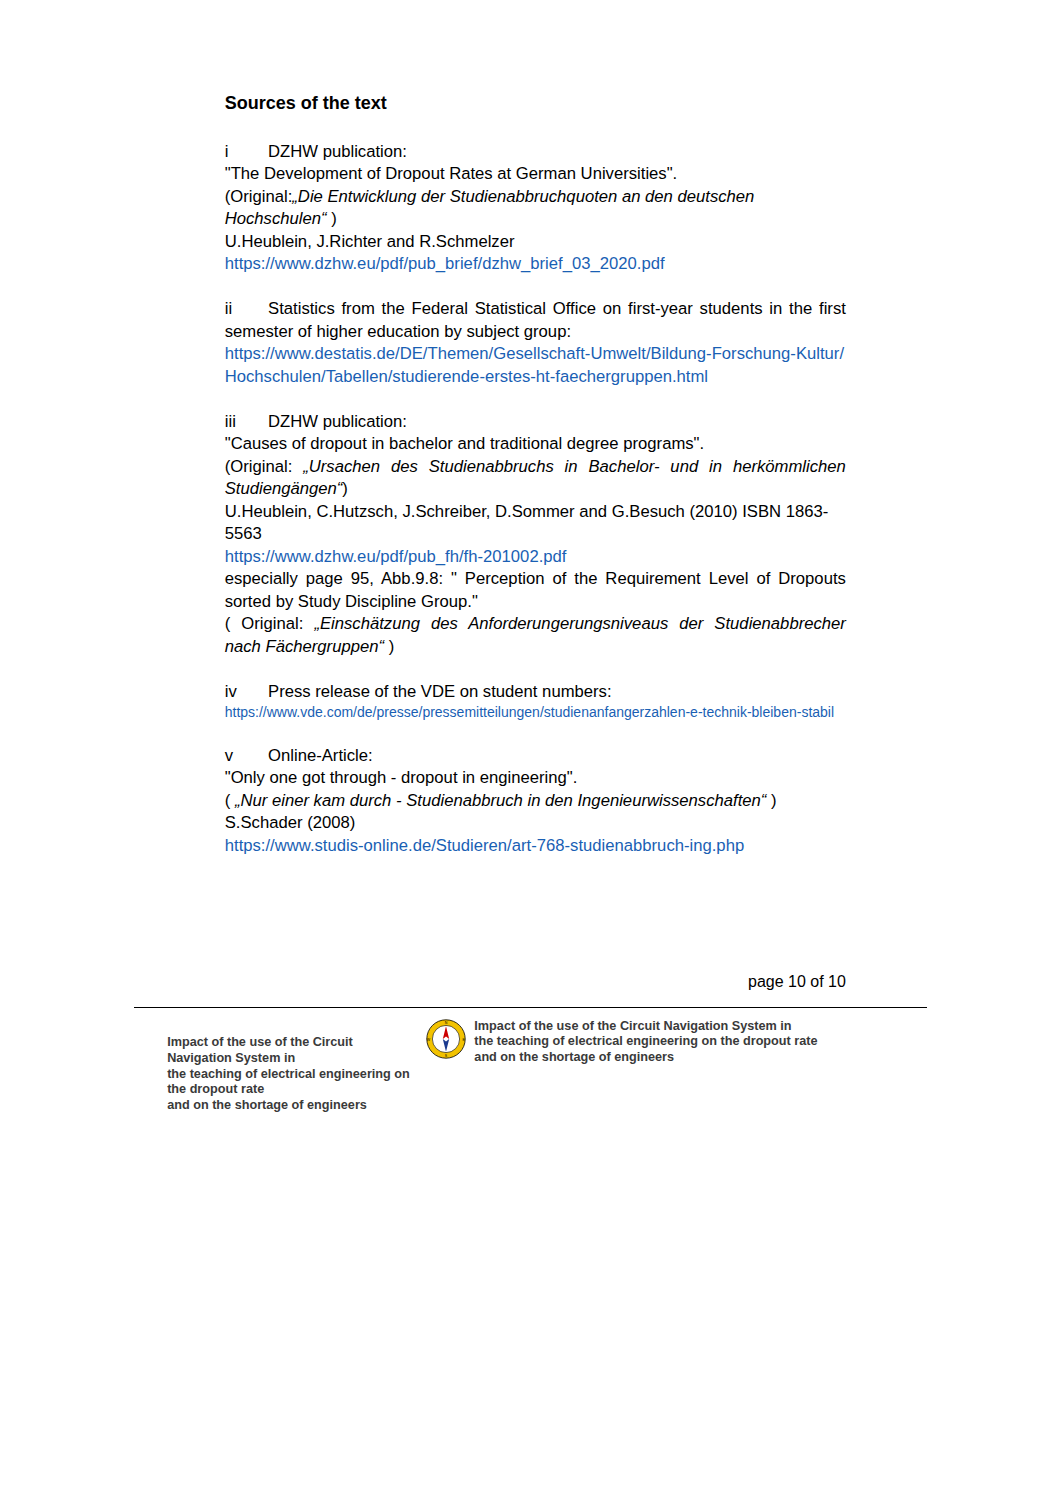Sources of the text
i DZHW publication:
"The Development of Dropout Rates at German Universities".
(Original:„Die Entwicklung der Studienabbruchquoten an den deutschen Hochschulen“ )
U.Heublein, J.Richter and R.Schmelzer
https://www.dzhw.eu/pdf/pub_brief/dzhw_brief_03_2020.pdf
ii Statistics from the Federal Statistical Office on first-year students in the first semester of higher education by subject group:
https://www.destatis.de/DE/Themen/Gesellschaft-Umwelt/Bildung-Forschung-Kultur/
Hochschulen/Tabellen/studierende-erstes-ht-faechergruppen.html
iii DZHW publication:
"Causes of dropout in bachelor and traditional degree programs".
(Original: „Ursachen des Studienabbruchs in Bachelor- und in herkömmlichen Studiengängen“)
U.Heublein, C.Hutzsch, J.Schreiber, D.Sommer and G.Besuch (2010) ISBN 1863-5563
https://www.dzhw.eu/pdf/pub_fh/fh-201002.pdf
especially page 95, Abb.9.8: " Perception of the Requirement Level of Dropouts sorted by Study Discipline Group."
( Original: „Einschätzung des Anforderungerungsniveaus der Studienabbrecher nach Fächergruppen“ )
iv Press release of the VDE on student numbers:
https://www.vde.com/de/presse/pressemitteilungen/studienanfangerzahlen-e-technik-bleiben-stabil
v Online-Article:
"Only one got through - dropout in engineering".
( „Nur einer kam durch - Studienabbruch in den Ingenieurwissenschaften“ )
S.Schader (2008)
https://www.studis-online.de/Studieren/art-768-studienabbruch-ing.php
page 10 of 10
Impact of the use of the Circuit Navigation System in
the teaching of electrical engineering on the dropout rate
and on the shortage of engineers
N S W E
Impact of the use of the Circuit Navigation System in
the teaching of electrical engineering on the dropout rate
and on the shortage of engineers